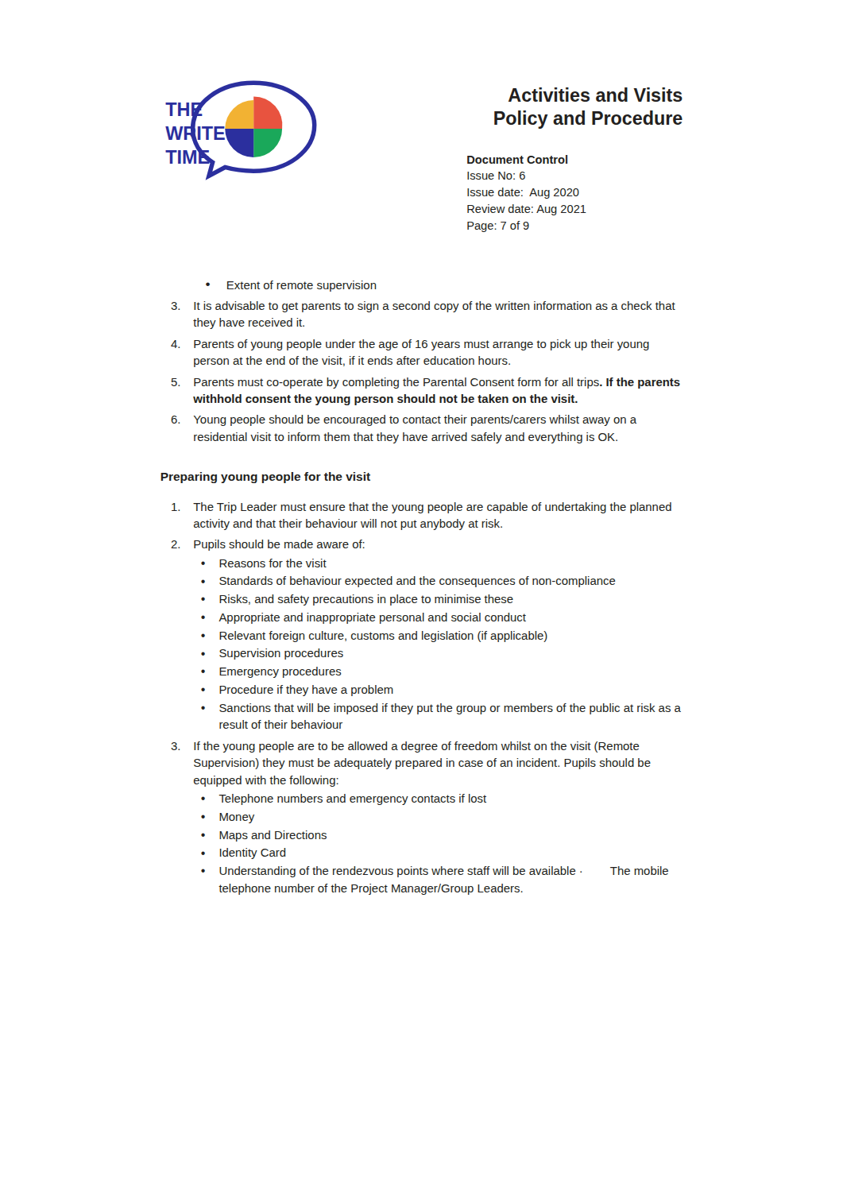THE WRITE TIME
Activities and Visits
Policy and Procedure
Document Control
Issue No: 6
Issue date: Aug 2020
Review date: Aug 2021
Page: 7 of 9
Extent of remote supervision
It is advisable to get parents to sign a second copy of the written information as a check that they have received it.
Parents of young people under the age of 16 years must arrange to pick up their young person at the end of the visit, if it ends after education hours.
Parents must co-operate by completing the Parental Consent form for all trips. If the parents withhold consent the young person should not be taken on the visit.
Young people should be encouraged to contact their parents/carers whilst away on a residential visit to inform them that they have arrived safely and everything is OK.
Preparing young people for the visit
The Trip Leader must ensure that the young people are capable of undertaking the planned activity and that their behaviour will not put anybody at risk.
Pupils should be made aware of:
Reasons for the visit
Standards of behaviour expected and the consequences of non-compliance
Risks, and safety precautions in place to minimise these
Appropriate and inappropriate personal and social conduct
Relevant foreign culture, customs and legislation (if applicable)
Supervision procedures
Emergency procedures
Procedure if they have a problem
Sanctions that will be imposed if they put the group or members of the public at risk as a result of their behaviour
If the young people are to be allowed a degree of freedom whilst on the visit (Remote Supervision) they must be adequately prepared in case of an incident. Pupils should be equipped with the following:
Telephone numbers and emergency contacts if lost
Money
Maps and Directions
Identity Card
Understanding of the rendezvous points where staff will be available · The mobile telephone number of the Project Manager/Group Leaders.